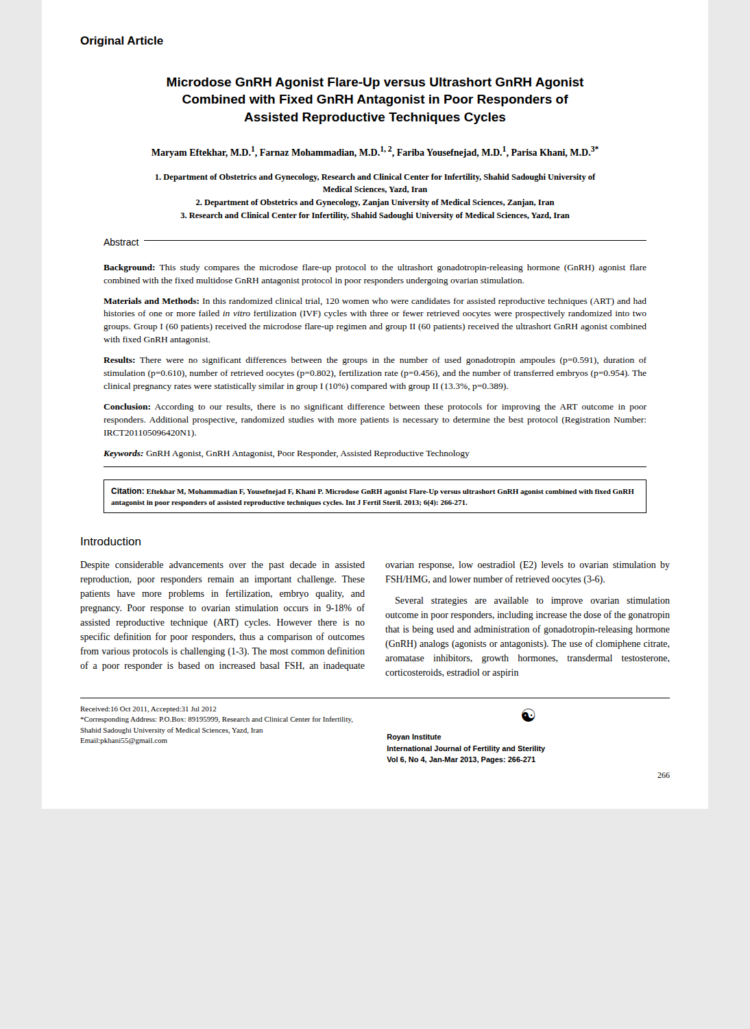Original Article
Microdose GnRH Agonist Flare-Up versus Ultrashort GnRH Agonist
Combined with Fixed GnRH Antagonist in Poor Responders of
Assisted Reproductive Techniques Cycles
Maryam Eftekhar, M.D.1, Farnaz Mohammadian, M.D.1, 2, Fariba Yousefnejad, M.D.1, Parisa Khani, M.D.3*
1. Department of Obstetrics and Gynecology, Research and Clinical Center for Infertility, Shahid Sadoughi University of
Medical Sciences, Yazd, Iran
2. Department of Obstetrics and Gynecology, Zanjan University of Medical Sciences, Zanjan, Iran
3. Research and Clinical Center for Infertility, Shahid Sadoughi University of Medical Sciences, Yazd, Iran
Abstract
Background: This study compares the microdose flare-up protocol to the ultrashort gonadotropin-releasing hormone (GnRH) agonist flare combined with the fixed multidose GnRH antagonist protocol in poor responders undergoing ovarian stimulation.
Materials and Methods: In this randomized clinical trial, 120 women who were candidates for assisted reproductive techniques (ART) and had histories of one or more failed in vitro fertilization (IVF) cycles with three or fewer retrieved oocytes were prospectively randomized into two groups. Group I (60 patients) received the microdose flare-up regimen and group II (60 patients) received the ultrashort GnRH agonist combined with fixed GnRH antagonist.
Results: There were no significant differences between the groups in the number of used gonadotropin ampoules (p=0.591), duration of stimulation (p=0.610), number of retrieved oocytes (p=0.802), fertilization rate (p=0.456), and the number of transferred embryos (p=0.954). The clinical pregnancy rates were statistically similar in group I (10%) compared with group II (13.3%, p=0.389).
Conclusion: According to our results, there is no significant difference between these protocols for improving the ART outcome in poor responders. Additional prospective, randomized studies with more patients is necessary to determine the best protocol (Registration Number: IRCT201105096420N1).
Keywords: GnRH Agonist, GnRH Antagonist, Poor Responder, Assisted Reproductive Technology
Citation: Eftekhar M, Mohammadian F, Yousefnejad F, Khani P. Microdose GnRH agonist Flare-Up versus ultrashort GnRH agonist combined with fixed GnRH antagonist in poor responders of assisted reproductive techniques cycles. Int J Fertil Steril. 2013; 6(4): 266-271.
Introduction
Despite considerable advancements over the past decade in assisted reproduction, poor responders remain an important challenge. These patients have more problems in fertilization, embryo quality, and pregnancy. Poor response to ovarian stimulation occurs in 9-18% of assisted reproductive technique (ART) cycles. However there is no specific definition for poor responders, thus a comparison of outcomes from various protocols is challenging (1-3). The most common definition of a poor responder is based on increased basal FSH, an inadequate ovarian response, low oestradiol (E2) levels to ovarian stimulation by FSH/HMG, and lower number of retrieved oocytes (3-6).
Several strategies are available to improve ovarian stimulation outcome in poor responders, including increase the dose of the gonatropin that is being used and administration of gonadotropin-releasing hormone (GnRH) analogs (agonists or antagonists). The use of clomiphene citrate, aromatase inhibitors, growth hormones, transdermal testosterone, corticosteroids, estradiol or aspirin
Received:16 Oct 2011, Accepted:31 Jul 2012
*Corresponding Address: P.O.Box: 89195999, Research and Clinical Center for Infertility, Shahid Sadoughi University of Medical Sciences, Yazd, Iran
Email:pkhani55@gmail.com
☯
Royan Institute
International Journal of Fertility and Sterility
Vol 6, No 4, Jan-Mar 2013, Pages: 266-271
266